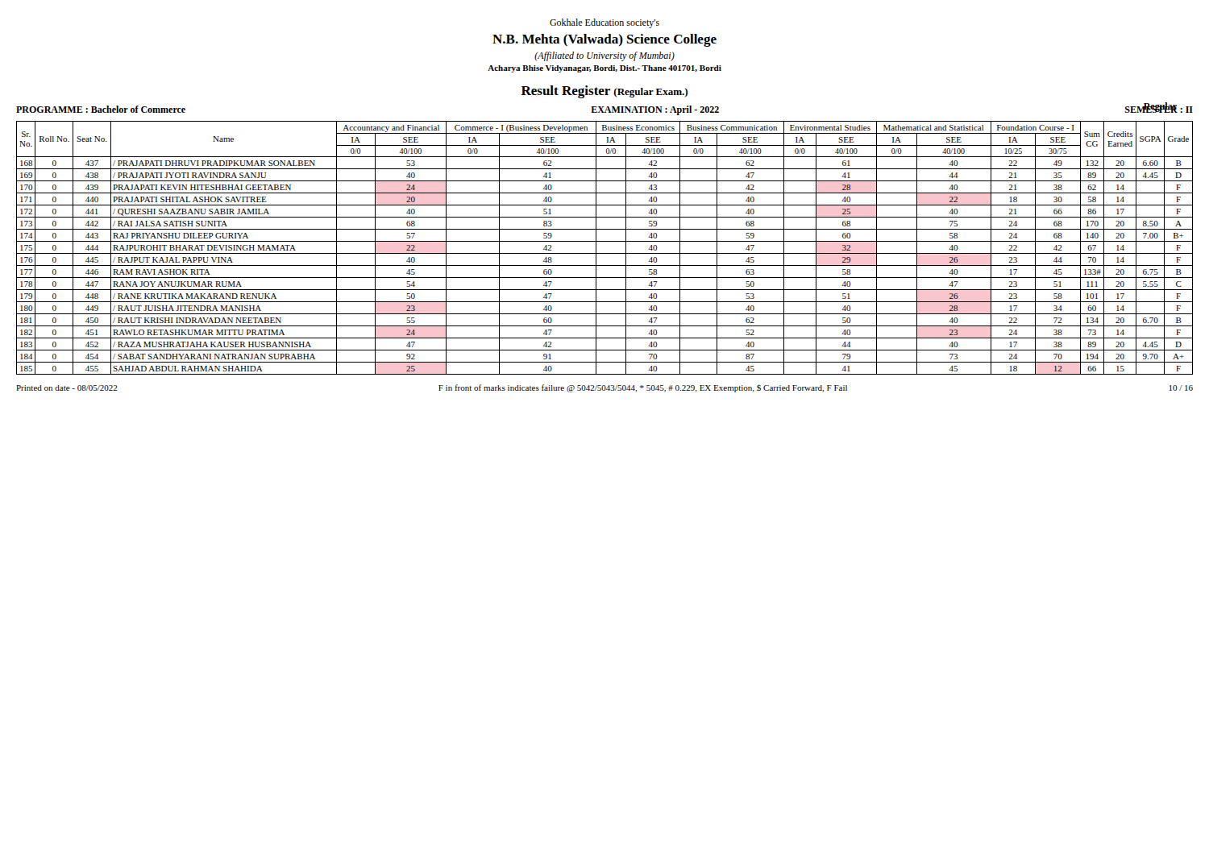Gokhale Education society's
N.B. Mehta (Valwada) Science College
(Affiliated to University of Mumbai)
Acharya Bhise Vidyanagar, Bordi, Dist.- Thane 401701, Bordi
Result Register (Regular Exam.)
Regular
PROGRAMME : Bachelor of Commerce
EXAMINATION : April - 2022
SEMESTER : II
| Sr. No. | Roll No. | Seat No. | Name | Accountancy and Financial | Commerce - I (Business Developmen | Business Economics | Business Communication | Environmental Studies | Mathematical and Statistical | Foundation Course - I | Sum CG | Credits Earned | SGPA | Grade |
| --- | --- | --- | --- | --- | --- | --- | --- | --- | --- | --- | --- | --- | --- | --- |
| IA | SEE | IA | SEE | IA | SEE | IA | SEE | IA | SEE | IA | SEE | IA | SEE |
| 0/0 | 40/100 | 0/0 | 40/100 | 0/0 | 40/100 | 0/0 | 40/100 | 0/0 | 40/100 | 0/0 | 40/100 | 10/25 | 30/75 |
| 168 | 0 | 437 | / PRAJAPATI DHRUVI PRADIPKUMAR SONALBEN | | 53 | | 62 | | 42 | | 62 | | 61 | | 40 | 22 | 49 | 132 | 20 | 6.60 | B |
| 169 | 0 | 438 | / PRAJAPATI JYOTI RAVINDRA SANJU | | 40 | | 41 | | 40 | | 47 | | 41 | | 44 | 21 | 35 | 89 | 20 | 4.45 | D |
| 170 | 0 | 439 | PRAJAPATI KEVIN HITESHBHAI GEETABEN | | 24 | | 40 | | 43 | | 42 | | 28 | | 40 | 21 | 38 | 62 | 14 | | F |
| 171 | 0 | 440 | PRAJAPATI SHITAL ASHOK SAVITREE | | 20 | | 40 | | 40 | | 40 | | 40 | | 22 | 18 | 30 | 58 | 14 | | F |
| 172 | 0 | 441 | / QURESHI SAAZBANU SABIR JAMILA | | 40 | | 51 | | 40 | | 40 | | 25 | | 40 | 21 | 66 | 86 | 17 | | F |
| 173 | 0 | 442 | / RAI JALSA SATISH SUNITA | | 68 | | 83 | | 59 | | 68 | | 68 | | 75 | 24 | 68 | 170 | 20 | 8.50 | A |
| 174 | 0 | 443 | RAJ PRIYANSHU DILEEP GURIYA | | 57 | | 59 | | 40 | | 59 | | 60 | | 58 | 24 | 68 | 140 | 20 | 7.00 | B+ |
| 175 | 0 | 444 | RAJPUROHIT BHARAT DEVISINGH MAMATA | | 22 | | 42 | | 40 | | 47 | | 32 | | 40 | 22 | 42 | 67 | 14 | | F |
| 176 | 0 | 445 | / RAJPUT KAJAL PAPPU VINA | | 40 | | 48 | | 40 | | 45 | | 29 | | 26 | 23 | 44 | 70 | 14 | | F |
| 177 | 0 | 446 | RAM RAVI ASHOK RITA | | 45 | | 60 | | 58 | | 63 | | 58 | | 40 | 17 | 45 | 133# | 20 | 6.75 | B |
| 178 | 0 | 447 | RANA JOY ANUJKUMAR RUMA | | 54 | | 47 | | 47 | | 50 | | 40 | | 47 | 23 | 51 | 111 | 20 | 5.55 | C |
| 179 | 0 | 448 | / RANE KRUTIKA MAKARAND RENUKA | | 50 | | 47 | | 40 | | 53 | | 51 | | 26 | 23 | 58 | 101 | 17 | | F |
| 180 | 0 | 449 | / RAUT JUISHA JITENDRA MANISHA | | 23 | | 40 | | 40 | | 40 | | 40 | | 28 | 17 | 34 | 60 | 14 | | F |
| 181 | 0 | 450 | / RAUT KRISHI INDRAVADAN NEETABEN | | 55 | | 60 | | 47 | | 62 | | 50 | | 40 | 22 | 72 | 134 | 20 | 6.70 | B |
| 182 | 0 | 451 | RAWLO RETASHKUMAR MITTU PRATIMA | | 24 | | 47 | | 40 | | 52 | | 40 | | 23 | 24 | 38 | 73 | 14 | | F |
| 183 | 0 | 452 | / RAZA MUSHRATJAHA KAUSER HUSBANNISHA | | 47 | | 42 | | 40 | | 40 | | 44 | | 40 | 17 | 38 | 89 | 20 | 4.45 | D |
| 184 | 0 | 454 | / SABAT SANDHYARANI NATRANJAN SUPRABHA | | 92 | | 91 | | 70 | | 87 | | 79 | | 73 | 24 | 70 | 194 | 20 | 9.70 | A+ |
| 185 | 0 | 455 | SAHJAD ABDUL RAHMAN SHAHIDA | | 25 | | 40 | | 40 | | 45 | | 41 | | 45 | 18 | 12 | 66 | 15 | | F |
Printed on date - 08/05/2022
F in front of marks indicates failure @ 5042/5043/5044, * 5045, # 0.229, EX Exemption, $ Carried Forward, F Fail
10 / 16